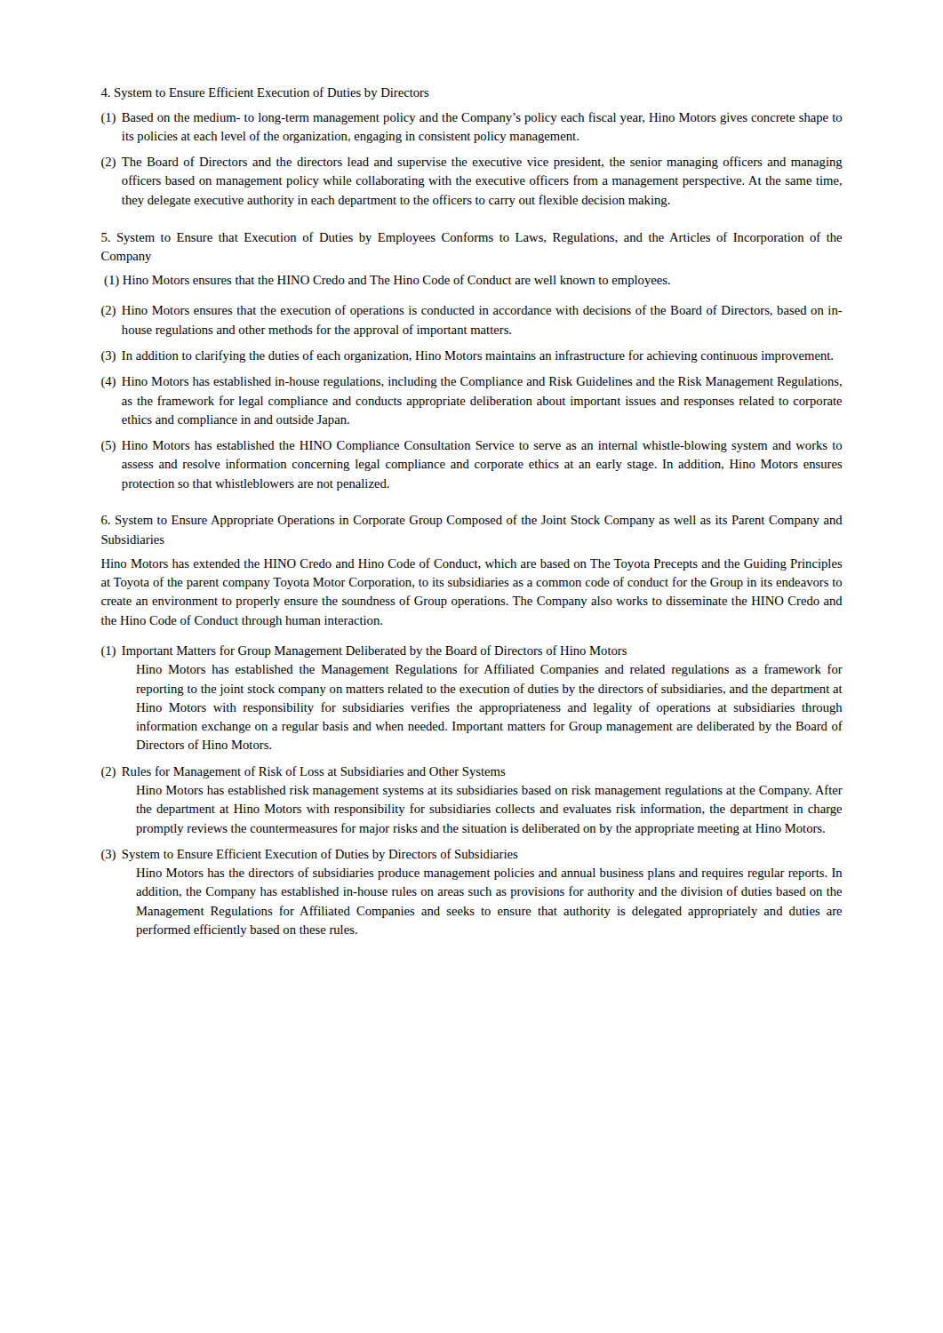4. System to Ensure Efficient Execution of Duties by Directors
(1) Based on the medium- to long-term management policy and the Company’s policy each fiscal year, Hino Motors gives concrete shape to its policies at each level of the organization, engaging in consistent policy management.
(2) The Board of Directors and the directors lead and supervise the executive vice president, the senior managing officers and managing officers based on management policy while collaborating with the executive officers from a management perspective. At the same time, they delegate executive authority in each department to the officers to carry out flexible decision making.
5. System to Ensure that Execution of Duties by Employees Conforms to Laws, Regulations, and the Articles of Incorporation of the Company
(1) Hino Motors ensures that the HINO Credo and The Hino Code of Conduct are well known to employees.
(2) Hino Motors ensures that the execution of operations is conducted in accordance with decisions of the Board of Directors, based on in-house regulations and other methods for the approval of important matters.
(3) In addition to clarifying the duties of each organization, Hino Motors maintains an infrastructure for achieving continuous improvement.
(4) Hino Motors has established in-house regulations, including the Compliance and Risk Guidelines and the Risk Management Regulations, as the framework for legal compliance and conducts appropriate deliberation about important issues and responses related to corporate ethics and compliance in and outside Japan.
(5) Hino Motors has established the HINO Compliance Consultation Service to serve as an internal whistle-blowing system and works to assess and resolve information concerning legal compliance and corporate ethics at an early stage. In addition, Hino Motors ensures protection so that whistleblowers are not penalized.
6. System to Ensure Appropriate Operations in Corporate Group Composed of the Joint Stock Company as well as its Parent Company and Subsidiaries
Hino Motors has extended the HINO Credo and Hino Code of Conduct, which are based on The Toyota Precepts and the Guiding Principles at Toyota of the parent company Toyota Motor Corporation, to its subsidiaries as a common code of conduct for the Group in its endeavors to create an environment to properly ensure the soundness of Group operations. The Company also works to disseminate the HINO Credo and the Hino Code of Conduct through human interaction.
(1) Important Matters for Group Management Deliberated by the Board of Directors of Hino Motors Hino Motors has established the Management Regulations for Affiliated Companies and related regulations as a framework for reporting to the joint stock company on matters related to the execution of duties by the directors of subsidiaries, and the department at Hino Motors with responsibility for subsidiaries verifies the appropriateness and legality of operations at subsidiaries through information exchange on a regular basis and when needed. Important matters for Group management are deliberated by the Board of Directors of Hino Motors.
(2) Rules for Management of Risk of Loss at Subsidiaries and Other Systems Hino Motors has established risk management systems at its subsidiaries based on risk management regulations at the Company. After the department at Hino Motors with responsibility for subsidiaries collects and evaluates risk information, the department in charge promptly reviews the countermeasures for major risks and the situation is deliberated on by the appropriate meeting at Hino Motors.
(3) System to Ensure Efficient Execution of Duties by Directors of Subsidiaries Hino Motors has the directors of subsidiaries produce management policies and annual business plans and requires regular reports. In addition, the Company has established in-house rules on areas such as provisions for authority and the division of duties based on the Management Regulations for Affiliated Companies and seeks to ensure that authority is delegated appropriately and duties are performed efficiently based on these rules.